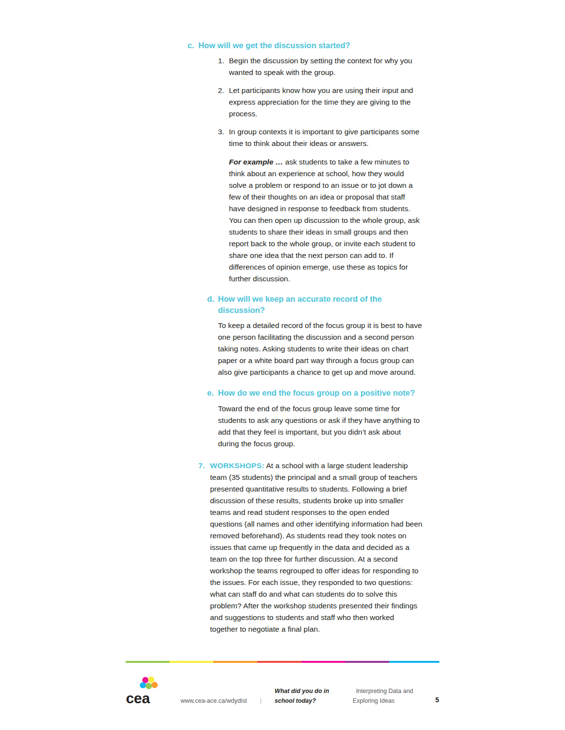c. How will we get the discussion started?
1. Begin the discussion by setting the context for why you wanted to speak with the group.
2. Let participants know how you are using their input and express appreciation for the time they are giving to the process.
3. In group contexts it is important to give participants some time to think about their ideas or answers.
For example … ask students to take a few minutes to think about an experience at school, how they would solve a problem or respond to an issue or to jot down a few of their thoughts on an idea or proposal that staff have designed in response to feedback from students. You can then open up discussion to the whole group, ask students to share their ideas in small groups and then report back to the whole group, or invite each student to share one idea that the next person can add to. If differences of opinion emerge, use these as topics for further discussion.
d. How will we keep an accurate record of the discussion?
To keep a detailed record of the focus group it is best to have one person facilitating the discussion and a second person taking notes. Asking students to write their ideas on chart paper or a white board part way through a focus group can also give participants a chance to get up and move around.
e. How do we end the focus group on a positive note?
Toward the end of the focus group leave some time for students to ask any questions or ask if they have anything to add that they feel is important, but you didn’t ask about during the focus group.
7.
WORKSHOPS: At a school with a large student leadership team (35 students) the principal and a small group of teachers presented quantitative results to students. Following a brief discussion of these results, students broke up into smaller teams and read student responses to the open ended questions (all names and other identifying information had been removed beforehand). As students read they took notes on issues that came up frequently in the data and decided as a team on the top three for further discussion. At a second workshop the teams regrouped to offer ideas for responding to the issues. For each issue, they responded to two questions: what can staff do and what can students do to solve this problem? After the workshop students presented their findings and suggestions to students and staff who then worked together to negotiate a final plan.
cea
www.cea-ace.ca/wdydist | What did you do in school today? Interpreting Data and Exploring Ideas 5